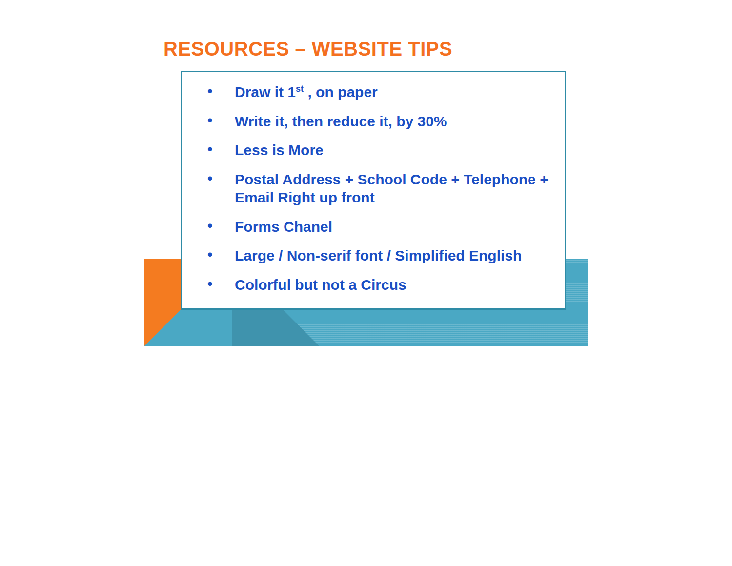RESOURCES – WEBSITE TIPS
Draw it 1st , on paper
Write it, then reduce it, by 30%
Less is More
Postal Address + School Code + Telephone + Email Right up front
Forms Chanel
Large / Non-serif font / Simplified English
Colorful but not a Circus